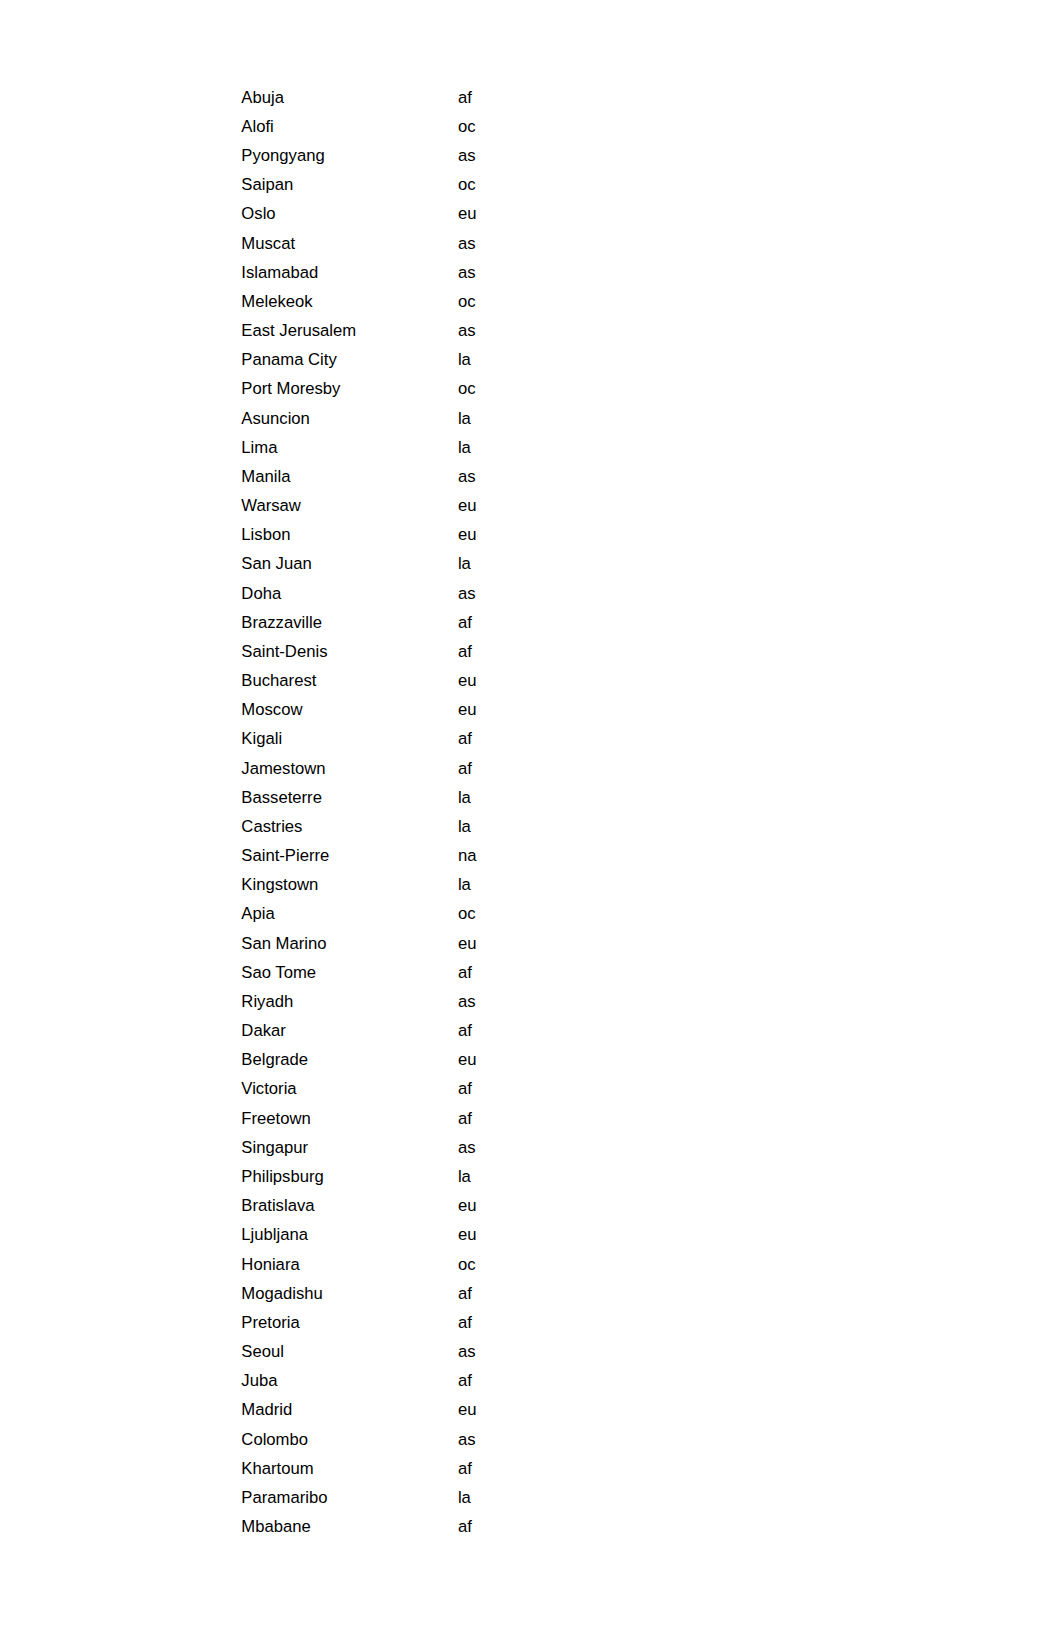| Abuja | af |
| Alofi | oc |
| Pyongyang | as |
| Saipan | oc |
| Oslo | eu |
| Muscat | as |
| Islamabad | as |
| Melekeok | oc |
| East Jerusalem | as |
| Panama City | la |
| Port Moresby | oc |
| Asuncion | la |
| Lima | la |
| Manila | as |
| Warsaw | eu |
| Lisbon | eu |
| San Juan | la |
| Doha | as |
| Brazzaville | af |
| Saint-Denis | af |
| Bucharest | eu |
| Moscow | eu |
| Kigali | af |
| Jamestown | af |
| Basseterre | la |
| Castries | la |
| Saint-Pierre | na |
| Kingstown | la |
| Apia | oc |
| San Marino | eu |
| Sao Tome | af |
| Riyadh | as |
| Dakar | af |
| Belgrade | eu |
| Victoria | af |
| Freetown | af |
| Singapur | as |
| Philipsburg | la |
| Bratislava | eu |
| Ljubljana | eu |
| Honiara | oc |
| Mogadishu | af |
| Pretoria | af |
| Seoul | as |
| Juba | af |
| Madrid | eu |
| Colombo | as |
| Khartoum | af |
| Paramaribo | la |
| Mbabane | af |